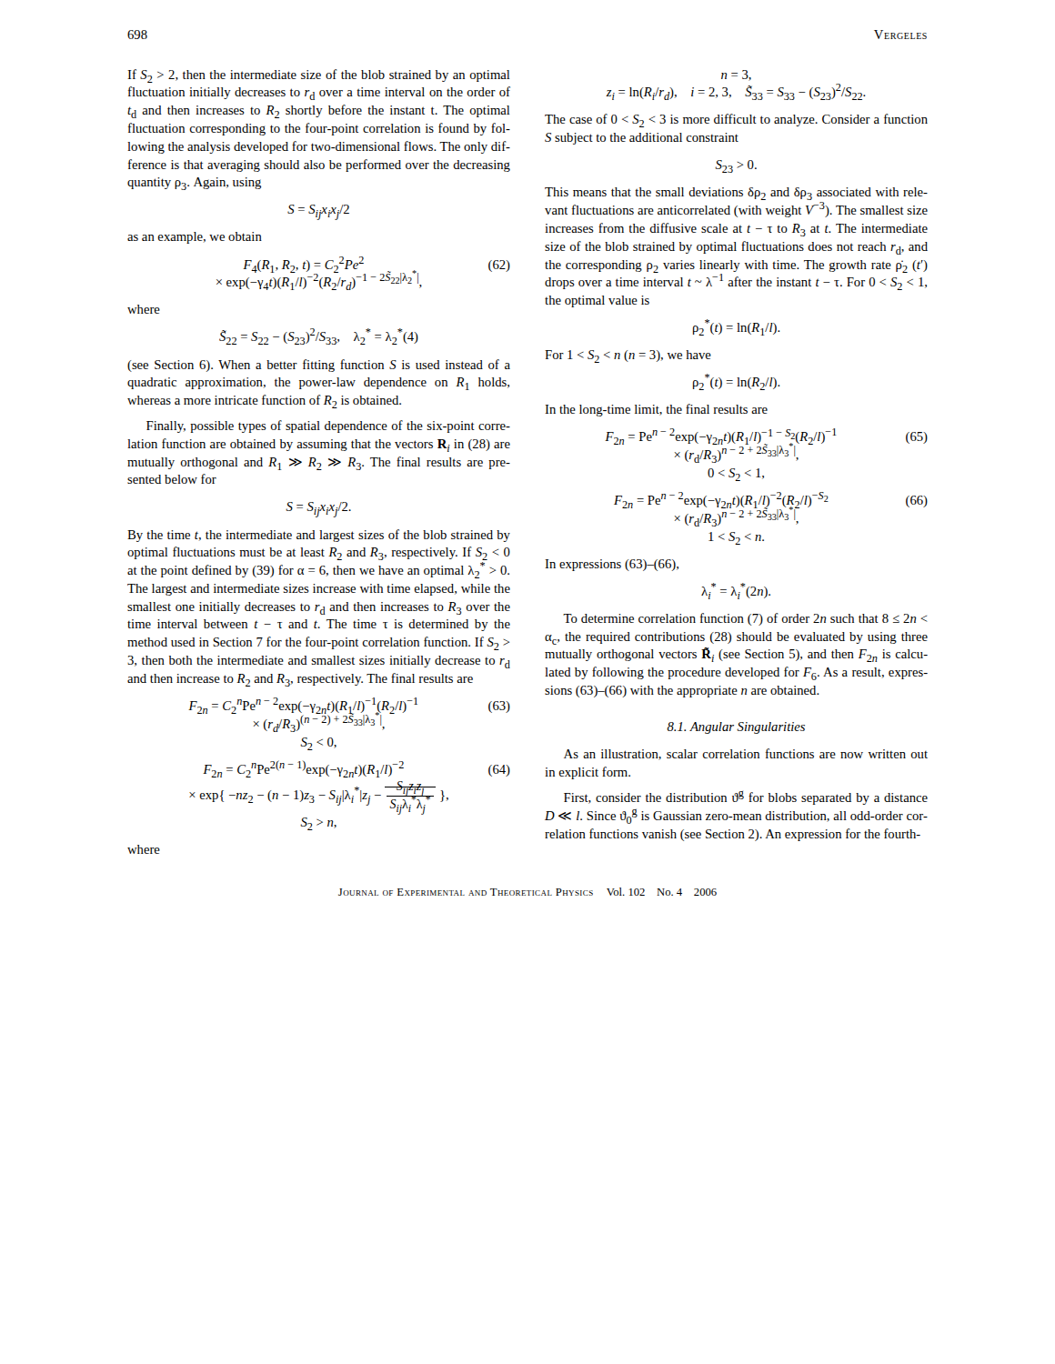698 Vergeles
If S2 > 2, then the intermediate size of the blob strained by an optimal fluctuation initially decreases to rd over a time interval on the order of td and then increases to R2 shortly before the instant t. The optimal fluctuation corresponding to the four-point correlation is found by following the analysis developed for two-dimensional flows. The only difference is that averaging should also be performed over the decreasing quantity ρ3. Again, using
S = Sijxixj/2
as an example, we obtain
(62) F4(R1, R2, t) = C22Pe2 × exp(−γ4t)(R1/l)−2(R2/rd)−1 − 2S̃22|λ2*|,
where
S̃22 = S22 − (S23)2/S33, λ2* = λ2*(4)
(see Section 6). When a better fitting function S is used instead of a quadratic approximation, the power-law dependence on R1 holds, whereas a more intricate function of R2 is obtained.
Finally, possible types of spatial dependence of the six-point correlation function are obtained by assuming that the vectors Ri in (28) are mutually orthogonal and R1 ≫ R2 ≫ R3. The final results are presented below for
S = Sijxixj/2.
By the time t, the intermediate and largest sizes of the blob strained by optimal fluctuations must be at least R2 and R3, respectively. If S2 < 0 at the point defined by (39) for α = 6, then we have an optimal λ2* > 0. The largest and intermediate sizes increase with time elapsed, while the smallest one initially decreases to rd and then increases to R3 over the time interval between t − τ and t. The time τ is determined by the method used in Section 7 for the four-point correlation function. If S2 > 3, then both the intermediate and smallest sizes initially decrease to rd and then increase to R2 and R3, respectively. The final results are
(63) F2n = C2nPen − 2exp(−γ2nt)(R1/l)−1(R2/l)−1 × (rd/R3)(n − 2) + 2S̃33|λ3*|, S2 < 0, (64) F2n = C2nPe2(n − 1)exp(−γ2nt)(R1/l)−2 × exp{ −nz2 − (n − 1)z3 − Sij|λi*|zj − Sijzizj Sijλi*λj* }, S2 > n,
where
n = 3, zi = ln(Ri/rd), i = 2, 3, S̃33 = S33 − (S23)2/S22.
The case of 0 < S2 < 3 is more difficult to analyze. Consider a function S subject to the additional constraint
S23 > 0.
This means that the small deviations δρ2 and δρ3 associated with relevant fluctuations are anticorrelated (with weight V−3). The smallest size increases from the diffusive scale at t − τ to R3 at t. The intermediate size of the blob strained by optimal fluctuations does not reach rd, and the corresponding ρ2 varies linearly with time. The growth rate ρ̇2 (t′) drops over a time interval t ~ λ−1 after the instant t − τ. For 0 < S2 < 1, the optimal value is
ρ2*(t) = ln(R1/l).
For 1 < S2 < n (n = 3), we have
ρ2*(t) = ln(R2/l).
In the long-time limit, the final results are
(65) F2n = Pen − 2exp(−γ2nt)(R1/l)−1 − S2(R2/l)−1 × (rd/R3)n − 2 + 2S̃33|λ3*|, 0 < S2 < 1, (66) F2n = Pen − 2exp(−γ2nt)(R1/l)−2(R2/l)−S2 × (rd/R3)n − 2 + 2S̃33|λ3*|, 1 < S2 < n.
In expressions (63)–(66),
λi* = λi*(2n).
To determine correlation function (7) of order 2n such that 8 ≤ 2n < αc, the required contributions (28) should be evaluated by using three mutually orthogonal vectors R̃i (see Section 5), and then F2n is calculated by following the procedure developed for F6. As a result, expressions (63)–(66) with the appropriate n are obtained.
8.1. Angular Singularities
As an illustration, scalar correlation functions are now written out in explicit form.
First, consider the distribution ϑg for blobs separated by a distance D ≪ l. Since ϑ0g is Gaussian zero-mean distribution, all odd-order correlation functions vanish (see Section 2). An expression for the fourth-
Journal of Experimental and Theoretical Physics Vol. 102 No. 4 2006